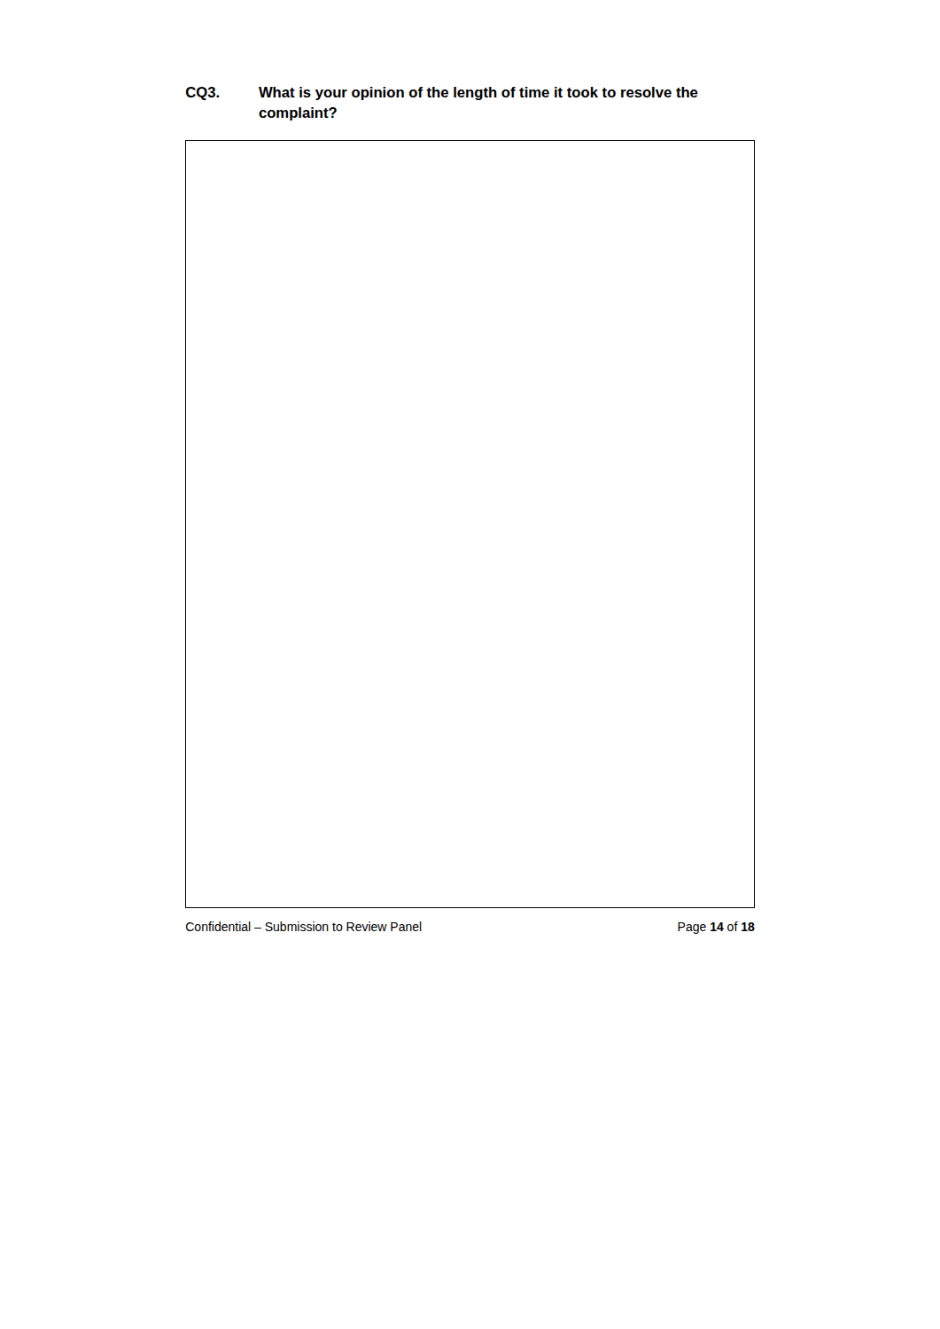CQ3. What is your opinion of the length of time it took to resolve the complaint?
Confidential – Submission to Review Panel
Page 14 of 18